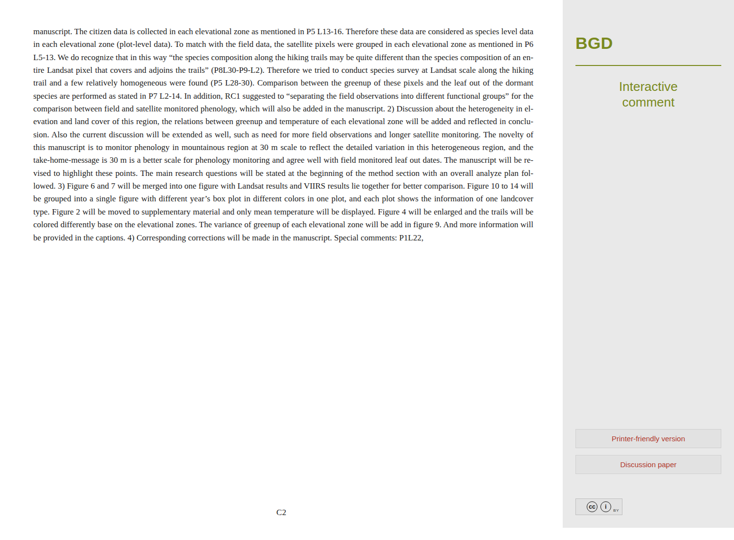manuscript. The citizen data is collected in each elevational zone as mentioned in P5 L13-16. Therefore these data are considered as species level data in each elevational zone (plot-level data). To match with the field data, the satellite pixels were grouped in each elevational zone as mentioned in P6 L5-13. We do recognize that in this way “the species composition along the hiking trails may be quite different than the species composition of an entire Landsat pixel that covers and adjoins the trails” (P8L30-P9-L2). Therefore we tried to conduct species survey at Landsat scale along the hiking trail and a few relatively homogeneous were found (P5 L28-30). Comparison between the greenup of these pixels and the leaf out of the dormant species are performed as stated in P7 L2-14. In addition, RC1 suggested to “separating the field observations into different functional groups” for the comparison between field and satellite monitored phenology, which will also be added in the manuscript. 2) Discussion about the heterogeneity in elevation and land cover of this region, the relations between greenup and temperature of each elevational zone will be added and reflected in conclusion. Also the current discussion will be extended as well, such as need for more field observations and longer satellite monitoring. The novelty of this manuscript is to monitor phenology in mountainous region at 30 m scale to reflect the detailed variation in this heterogeneous region, and the take-home-message is 30 m is a better scale for phenology monitoring and agree well with field monitored leaf out dates. The manuscript will be revised to highlight these points. The main research questions will be stated at the beginning of the method section with an overall analyze plan followed. 3) Figure 6 and 7 will be merged into one figure with Landsat results and VIIRS results lie together for better comparison. Figure 10 to 14 will be grouped into a single figure with different year’s box plot in different colors in one plot, and each plot shows the information of one landcover type. Figure 2 will be moved to supplementary material and only mean temperature will be displayed. Figure 4 will be enlarged and the trails will be colored differently base on the elevational zones. The variance of greenup of each elevational zone will be add in figure 9. And more information will be provided in the captions. 4) Corresponding corrections will be made in the manuscript. Special comments: P1L22,
C2
BGD
Interactive comment
Printer-friendly version Discussion paper
cc
i
BY